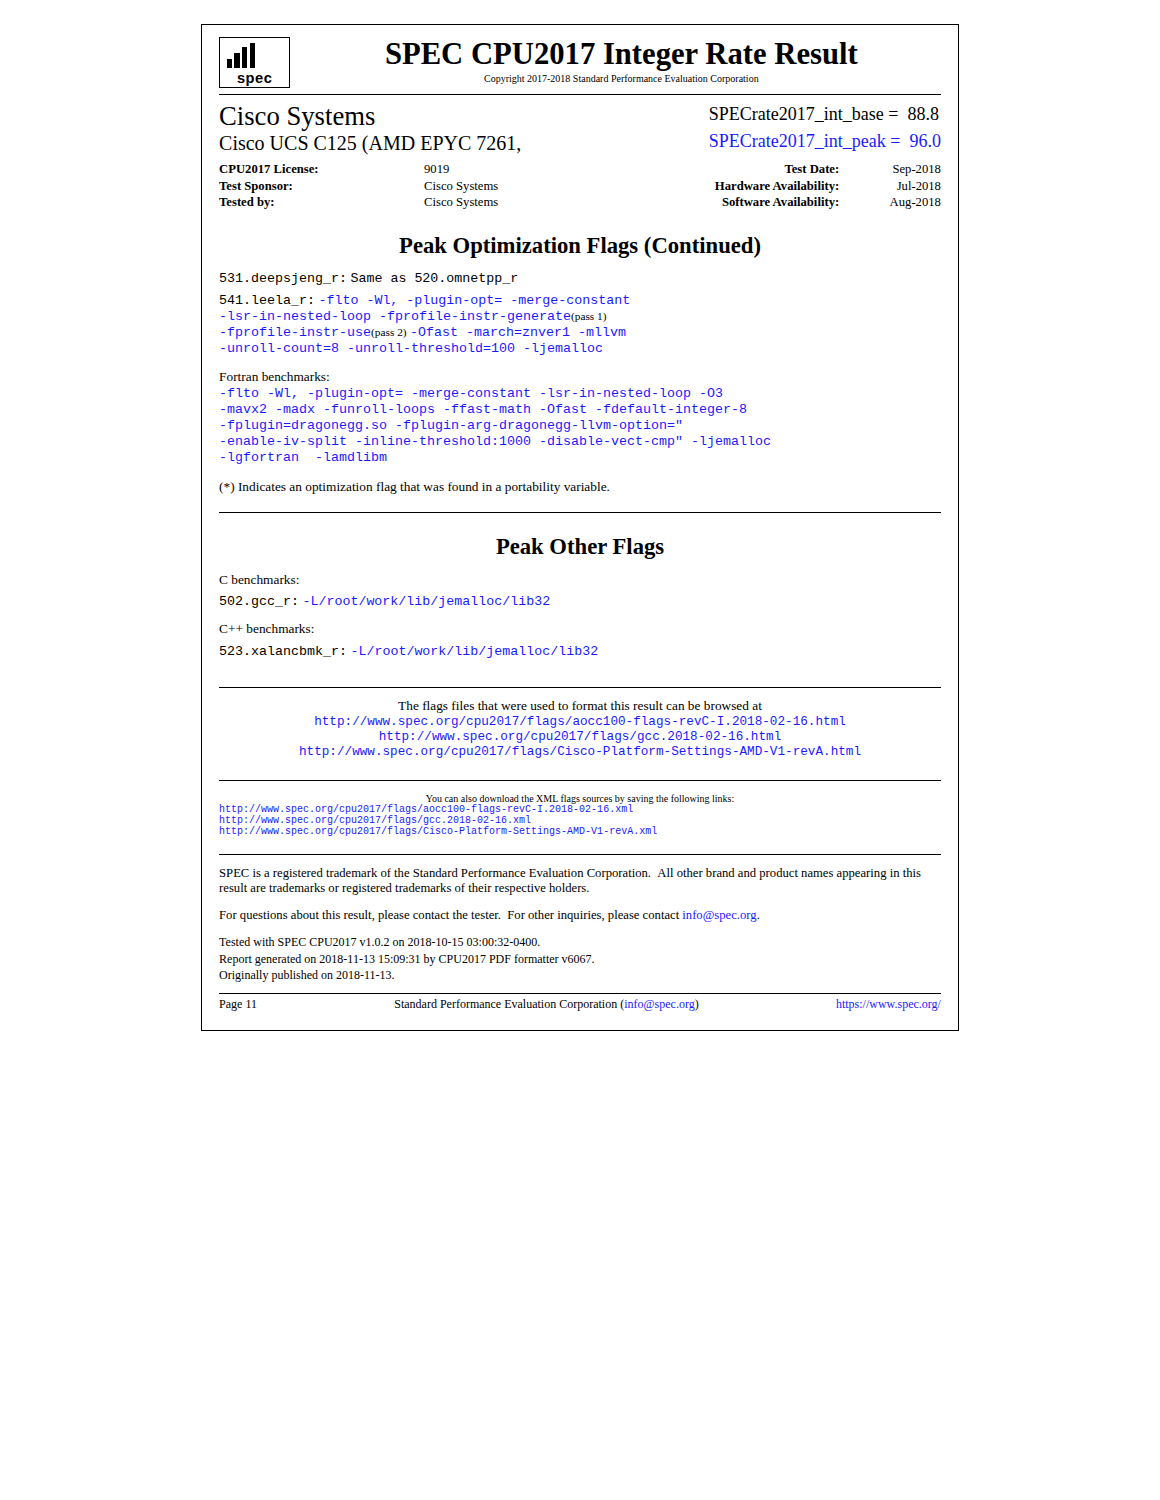spec
SPEC CPU2017 Integer Rate Result
Copyright 2017-2018 Standard Performance Evaluation Corporation
Cisco Systems
Cisco UCS C125 (AMD EPYC 7261,
SPECrate2017_int_base = 88.8
SPECrate2017_int_peak = 96.0
| CPU2017 License: | 9019 | Test Date: | Sep-2018 |
| Test Sponsor: | Cisco Systems | Hardware Availability: | Jul-2018 |
| Tested by: | Cisco Systems | Software Availability: | Aug-2018 |
Peak Optimization Flags (Continued)
531.deepsjeng_r: Same as 520.omnetpp_r
541.leela_r: -flto -Wl, -plugin-opt= -merge-constant
-lsr-in-nested-loop -fprofile-instr-generate(pass 1)
-fprofile-instr-use(pass 2) -Ofast -march=znver1 -mllvm
-unroll-count=8 -unroll-threshold=100 -ljemalloc
Fortran benchmarks:
-flto -Wl, -plugin-opt= -merge-constant -lsr-in-nested-loop -O3
-mavx2 -madx -funroll-loops -ffast-math -Ofast -fdefault-integer-8
-fplugin=dragonegg.so -fplugin-arg-dragonegg-llvm-option="
-enable-iv-split -inline-threshold:1000 -disable-vect-cmp" -ljemalloc
-lgfortran -lamdlibm
(*) Indicates an optimization flag that was found in a portability variable.
Peak Other Flags
C benchmarks:
502.gcc_r: -L/root/work/lib/jemalloc/lib32
C++ benchmarks:
523.xalancbmk_r: -L/root/work/lib/jemalloc/lib32
The flags files that were used to format this result can be browsed at
http://www.spec.org/cpu2017/flags/aocc100-flags-revC-I.2018-02-16.html
http://www.spec.org/cpu2017/flags/gcc.2018-02-16.html
http://www.spec.org/cpu2017/flags/Cisco-Platform-Settings-AMD-V1-revA.html
You can also download the XML flags sources by saving the following links:
http://www.spec.org/cpu2017/flags/aocc100-flags-revC-I.2018-02-16.xml
http://www.spec.org/cpu2017/flags/gcc.2018-02-16.xml
http://www.spec.org/cpu2017/flags/Cisco-Platform-Settings-AMD-V1-revA.xml
SPEC is a registered trademark of the Standard Performance Evaluation Corporation. All other brand and product names appearing in this result are trademarks or registered trademarks of their respective holders.
For questions about this result, please contact the tester. For other inquiries, please contact info@spec.org.
Tested with SPEC CPU2017 v1.0.2 on 2018-10-15 03:00:32-0400.
Report generated on 2018-11-13 15:09:31 by CPU2017 PDF formatter v6067.
Originally published on 2018-11-13.
Page 11
Standard Performance Evaluation Corporation (info@spec.org)
https://www.spec.org/